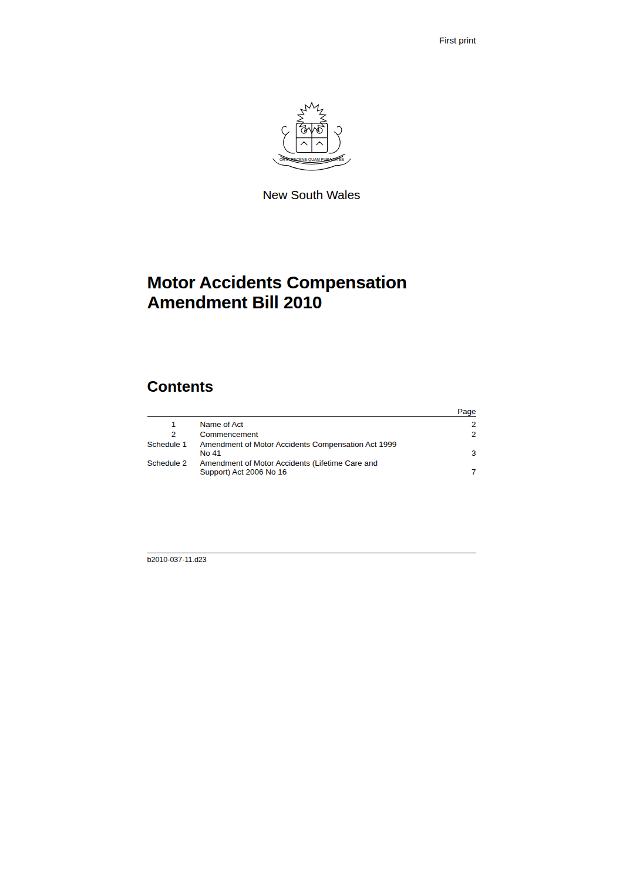First print
New South Wales
Motor Accidents Compensation
Amendment Bill 2010
Contents
| | | Page |
| 1 | Name of Act | 2 |
| 2 | Commencement | 2 |
| Schedule 1 | Amendment of Motor Accidents Compensation Act 1999 No 41 | 3 |
| Schedule 2 | Amendment of Motor Accidents (Lifetime Care and Support) Act 2006 No 16 | 7 |
b2010-037-11.d23